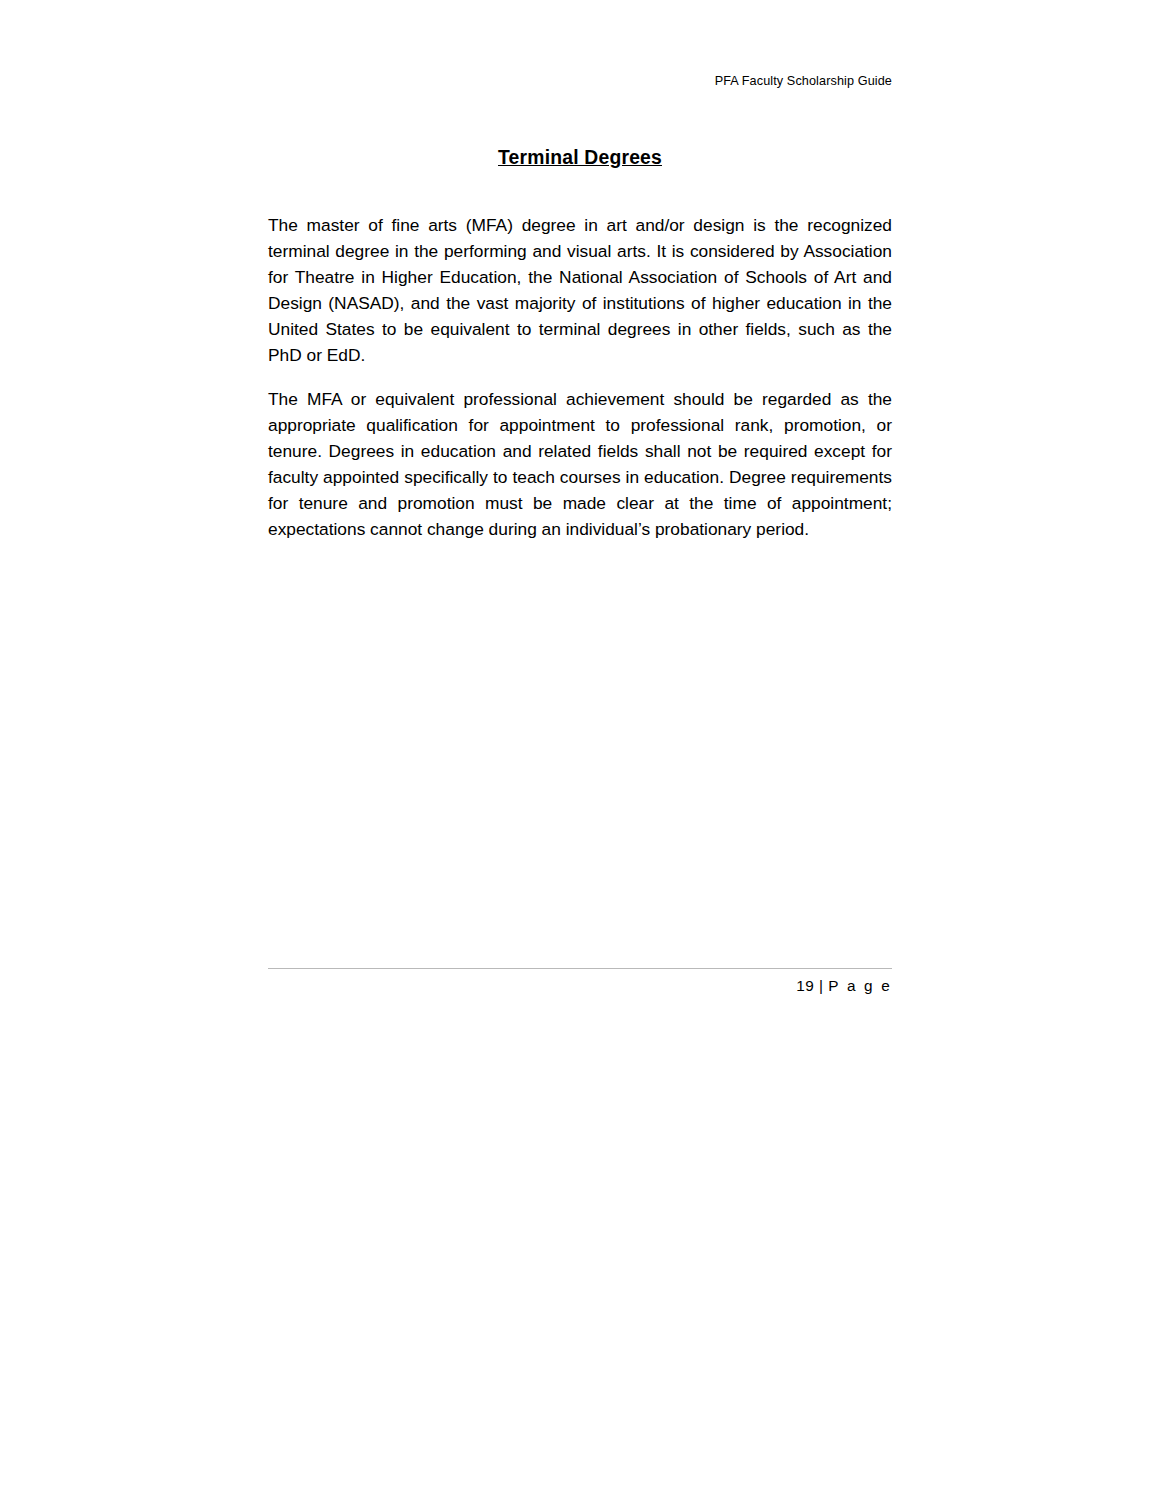PFA Faculty Scholarship Guide
Terminal Degrees
The master of fine arts (MFA) degree in art and/or design is the recognized terminal degree in the performing and visual arts. It is considered by Association for Theatre in Higher Education, the National Association of Schools of Art and Design (NASAD), and the vast majority of institutions of higher education in the United States to be equivalent to terminal degrees in other fields, such as the PhD or EdD.
The MFA or equivalent professional achievement should be regarded as the appropriate qualification for appointment to professional rank, promotion, or tenure. Degrees in education and related fields shall not be required except for faculty appointed specifically to teach courses in education. Degree requirements for tenure and promotion must be made clear at the time of appointment; expectations cannot change during an individual’s probationary period.
19 | P a g e